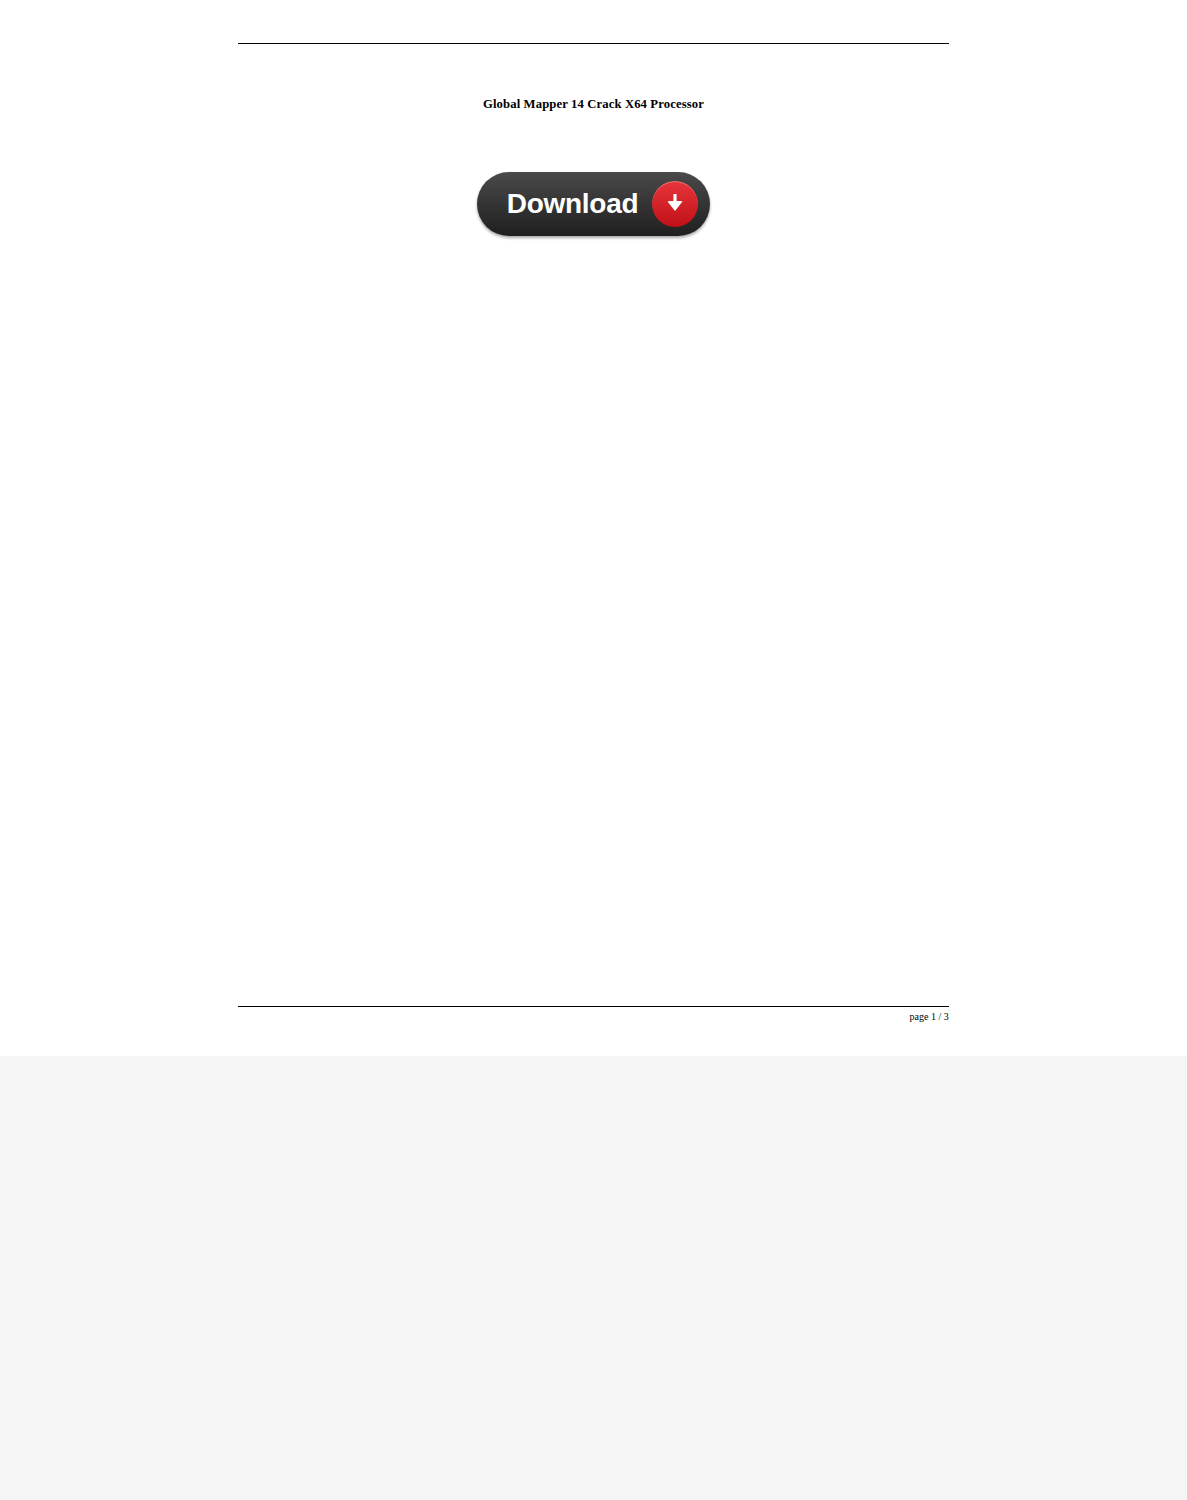Global Mapper 14 Crack X64 Processor
Download
page 1 / 3